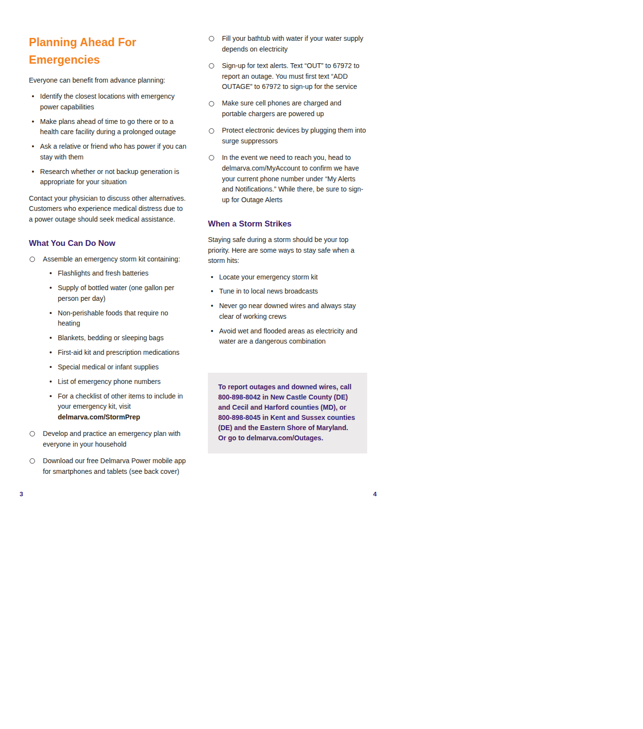Planning Ahead For Emergencies
Everyone can benefit from advance planning:
Identify the closest locations with emergency power capabilities
Make plans ahead of time to go there or to a health care facility during a prolonged outage
Ask a relative or friend who has power if you can stay with them
Research whether or not backup generation is appropriate for your situation
Contact your physician to discuss other alternatives. Customers who experience medical distress due to a power outage should seek medical assistance.
What You Can Do Now
Assemble an emergency storm kit containing:
Flashlights and fresh batteries
Supply of bottled water (one gallon per person per day)
Non-perishable foods that require no heating
Blankets, bedding or sleeping bags
First-aid kit and prescription medications
Special medical or infant supplies
List of emergency phone numbers
For a checklist of other items to include in your emergency kit, visit delmarva.com/StormPrep
Develop and practice an emergency plan with everyone in your household
Download our free Delmarva Power mobile app for smartphones and tablets (see back cover)
Fill your bathtub with water if your water supply depends on electricity
Sign-up for text alerts. Text “OUT” to 67972 to report an outage. You must first text “ADD OUTAGE” to 67972 to sign-up for the service
Make sure cell phones are charged and portable chargers are powered up
Protect electronic devices by plugging them into surge suppressors
In the event we need to reach you, head to delmarva.com/MyAccount to confirm we have your current phone number under “My Alerts and Notifications.” While there, be sure to sign-up for Outage Alerts
When a Storm Strikes
Staying safe during a storm should be your top priority. Here are some ways to stay safe when a storm hits:
Locate your emergency storm kit
Tune in to local news broadcasts
Never go near downed wires and always stay clear of working crews
Avoid wet and flooded areas as electricity and water are a dangerous combination
To report outages and downed wires, call 800-898-8042 in New Castle County (DE) and Cecil and Harford counties (MD), or 800-898-8045 in Kent and Sussex counties (DE) and the Eastern Shore of Maryland. Or go to delmarva.com/Outages.
3
4